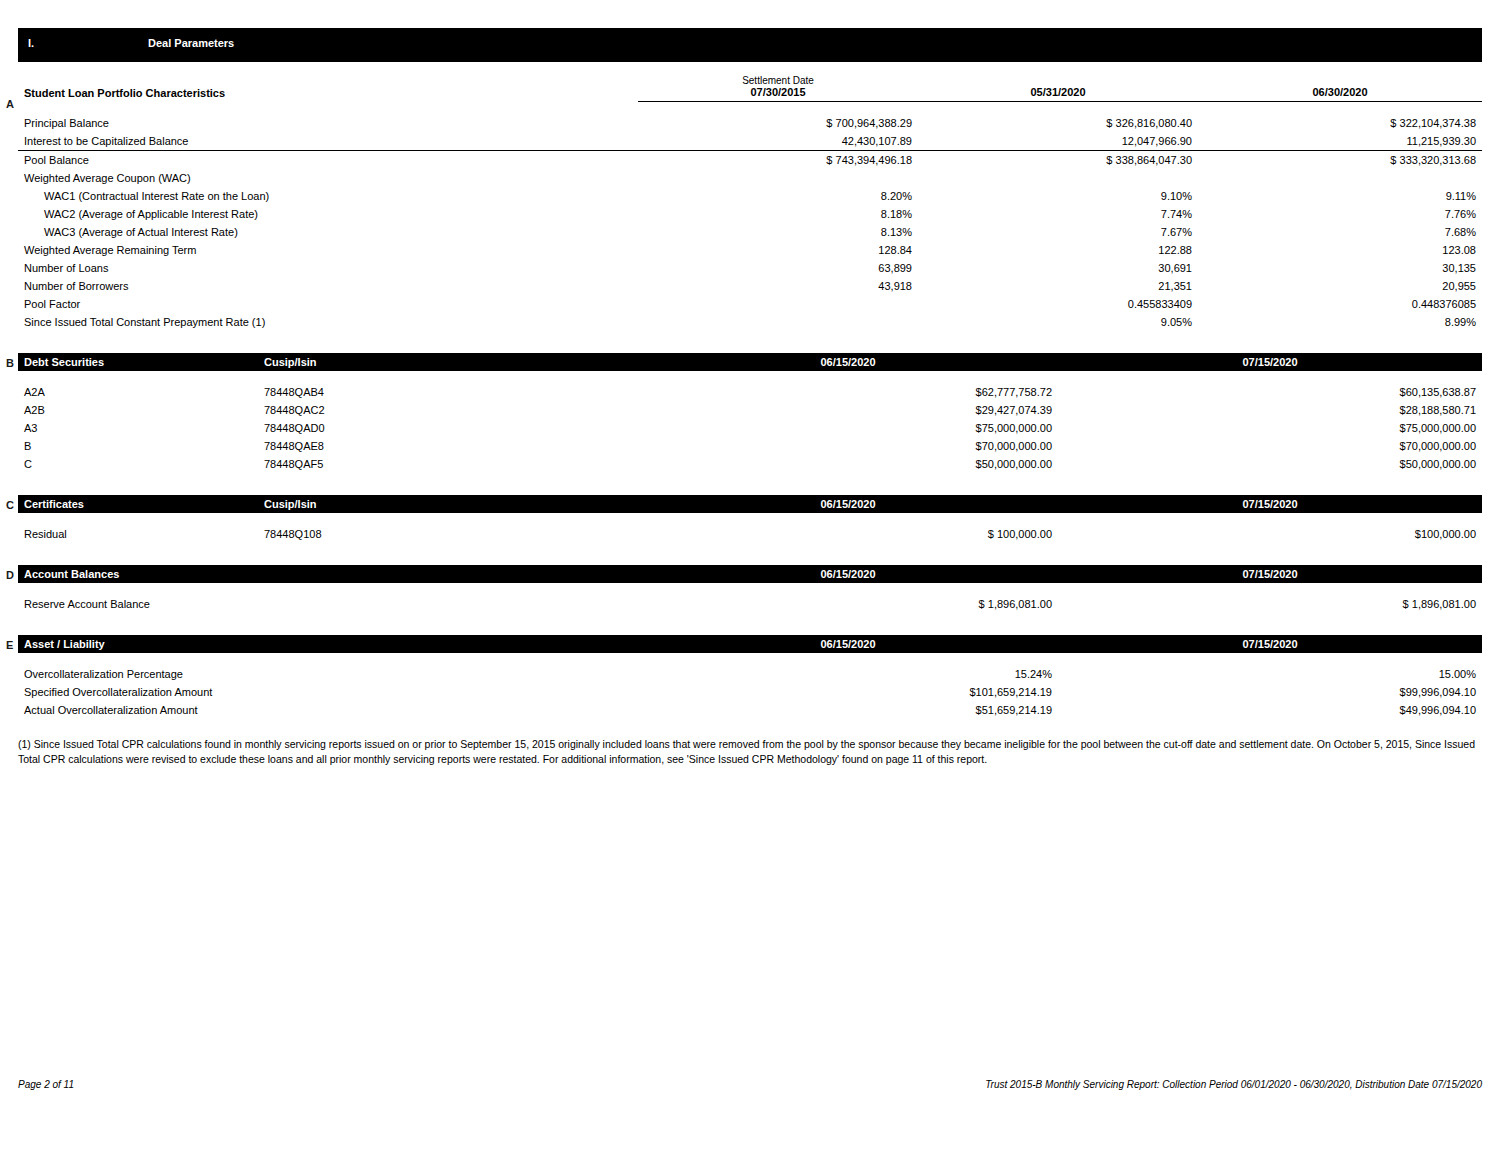I. Deal Parameters
A
| Student Loan Portfolio Characteristics | Settlement Date 07/30/2015 | 05/31/2020 | 06/30/2020 |
| Principal Balance | $ 700,964,388.29 | $ 326,816,080.40 | $ 322,104,374.38 |
| Interest to be Capitalized Balance | 42,430,107.89 | 12,047,966.90 | 11,215,939.30 |
| Pool Balance | $ 743,394,496.18 | $ 338,864,047.30 | $ 333,320,313.68 |
| Weighted Average Coupon (WAC) | | | |
| WAC1 (Contractual Interest Rate on the Loan) | 8.20% | 9.10% | 9.11% |
| WAC2 (Average of Applicable Interest Rate) | 8.18% | 7.74% | 7.76% |
| WAC3 (Average of Actual Interest Rate) | 8.13% | 7.67% | 7.68% |
| Weighted Average Remaining Term | 128.84 | 122.88 | 123.08 |
| Number of Loans | 63,899 | 30,691 | 30,135 |
| Number of Borrowers | 43,918 | 21,351 | 20,955 |
| Pool Factor | | 0.455833409 | 0.448376085 |
| Since Issued Total Constant Prepayment Rate (1) | | 9.05% | 8.99% |
B
| Debt Securities | Cusip/Isin | 06/15/2020 | 07/15/2020 |
| A2A | 78448QAB4 | $62,777,758.72 | $60,135,638.87 |
| A2B | 78448QAC2 | $29,427,074.39 | $28,188,580.71 |
| A3 | 78448QAD0 | $75,000,000.00 | $75,000,000.00 |
| B | 78448QAE8 | $70,000,000.00 | $70,000,000.00 |
| C | 78448QAF5 | $50,000,000.00 | $50,000,000.00 |
C
| Certificates | Cusip/Isin | 06/15/2020 | 07/15/2020 |
| Residual | 78448Q108 | $ 100,000.00 | $100,000.00 |
D
| Account Balances | 06/15/2020 | 07/15/2020 |
| Reserve Account Balance | $ 1,896,081.00 | $ 1,896,081.00 |
E
| Asset / Liability | 06/15/2020 | 07/15/2020 |
| Overcollateralization Percentage | 15.24% | 15.00% |
| Specified Overcollateralization Amount | $101,659,214.19 | $99,996,094.10 |
| Actual Overcollateralization Amount | $51,659,214.19 | $49,996,094.10 |
(1) Since Issued Total CPR calculations found in monthly servicing reports issued on or prior to September 15, 2015 originally included loans that were removed from the pool by the sponsor because they became ineligible for the pool between the cut-off date and settlement date. On October 5, 2015, Since Issued Total CPR calculations were revised to exclude these loans and all prior monthly servicing reports were restated. For additional information, see 'Since Issued CPR Methodology' found on page 11 of this report.
Page 2 of 11 Trust 2015-B Monthly Servicing Report: Collection Period 06/01/2020 - 06/30/2020, Distribution Date 07/15/2020